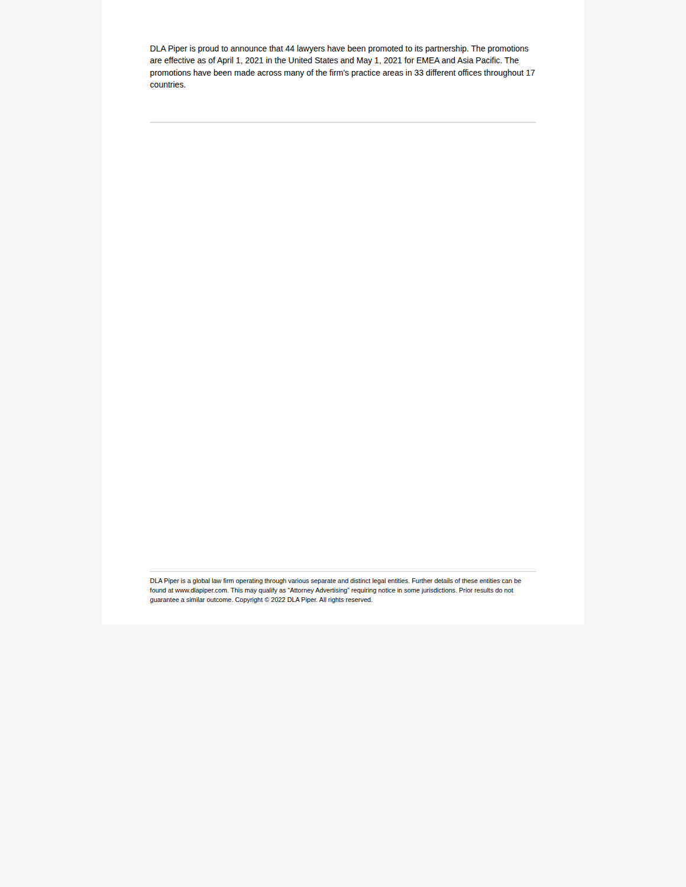DLA Piper is proud to announce that 44 lawyers have been promoted to its partnership. The promotions are effective as of April 1, 2021 in the United States and May 1, 2021 for EMEA and Asia Pacific. The promotions have been made across many of the firm's practice areas in 33 different offices throughout 17 countries.
DLA Piper is a global law firm operating through various separate and distinct legal entities. Further details of these entities can be found at www.dlapiper.com. This may qualify as “Attorney Advertising” requiring notice in some jurisdictions. Prior results do not guarantee a similar outcome. Copyright © 2022 DLA Piper. All rights reserved.